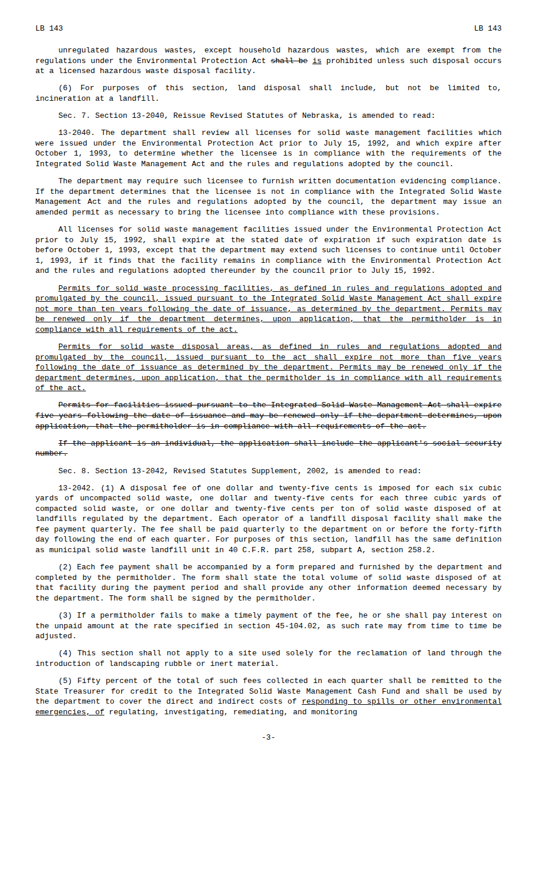LB 143 LB 143
unregulated hazardous wastes, except household hazardous wastes, which are exempt from the regulations under the Environmental Protection Act shall be is prohibited unless such disposal occurs at a licensed hazardous waste disposal facility.
(6) For purposes of this section, land disposal shall include, but not be limited to, incineration at a landfill.
Sec. 7. Section 13-2040, Reissue Revised Statutes of Nebraska, is amended to read:
13-2040. The department shall review all licenses for solid waste management facilities which were issued under the Environmental Protection Act prior to July 15, 1992, and which expire after October 1, 1993, to determine whether the licensee is in compliance with the requirements of the Integrated Solid Waste Management Act and the rules and regulations adopted by the council.
The department may require such licensee to furnish written documentation evidencing compliance. If the department determines that the licensee is not in compliance with the Integrated Solid Waste Management Act and the rules and regulations adopted by the council, the department may issue an amended permit as necessary to bring the licensee into compliance with these provisions.
All licenses for solid waste management facilities issued under the Environmental Protection Act prior to July 15, 1992, shall expire at the stated date of expiration if such expiration date is before October 1, 1993, except that the department may extend such licenses to continue until October 1, 1993, if it finds that the facility remains in compliance with the Environmental Protection Act and the rules and regulations adopted thereunder by the council prior to July 15, 1992.
Permits for solid waste processing facilities, as defined in rules and regulations adopted and promulgated by the council, issued pursuant to the Integrated Solid Waste Management Act shall expire not more than ten years following the date of issuance, as determined by the department. Permits may be renewed only if the department determines, upon application, that the permitholder is in compliance with all requirements of the act.
Permits for solid waste disposal areas, as defined in rules and regulations adopted and promulgated by the council, issued pursuant to the act shall expire not more than five years following the date of issuance as determined by the department. Permits may be renewed only if the department determines, upon application, that the permitholder is in compliance with all requirements of the act.
Permits for facilities issued pursuant to the Integrated Solid Waste Management Act shall expire five years following the date of issuance and may be renewed only if the department determines, upon application, that the permitholder is in compliance with all requirements of the act.
If the applicant is an individual, the application shall include the applicant's social security number.
Sec. 8. Section 13-2042, Revised Statutes Supplement, 2002, is amended to read:
13-2042. (1) A disposal fee of one dollar and twenty-five cents is imposed for each six cubic yards of uncompacted solid waste, one dollar and twenty-five cents for each three cubic yards of compacted solid waste, or one dollar and twenty-five cents per ton of solid waste disposed of at landfills regulated by the department. Each operator of a landfill disposal facility shall make the fee payment quarterly. The fee shall be paid quarterly to the department on or before the forty-fifth day following the end of each quarter. For purposes of this section, landfill has the same definition as municipal solid waste landfill unit in 40 C.F.R. part 258, subpart A, section 258.2.
(2) Each fee payment shall be accompanied by a form prepared and furnished by the department and completed by the permitholder. The form shall state the total volume of solid waste disposed of at that facility during the payment period and shall provide any other information deemed necessary by the department. The form shall be signed by the permitholder.
(3) If a permitholder fails to make a timely payment of the fee, he or she shall pay interest on the unpaid amount at the rate specified in section 45-104.02, as such rate may from time to time be adjusted.
(4) This section shall not apply to a site used solely for the reclamation of land through the introduction of landscaping rubble or inert material.
(5) Fifty percent of the total of such fees collected in each quarter shall be remitted to the State Treasurer for credit to the Integrated Solid Waste Management Cash Fund and shall be used by the department to cover the direct and indirect costs of responding to spills or other environmental emergencies, of regulating, investigating, remediating, and monitoring
-3-